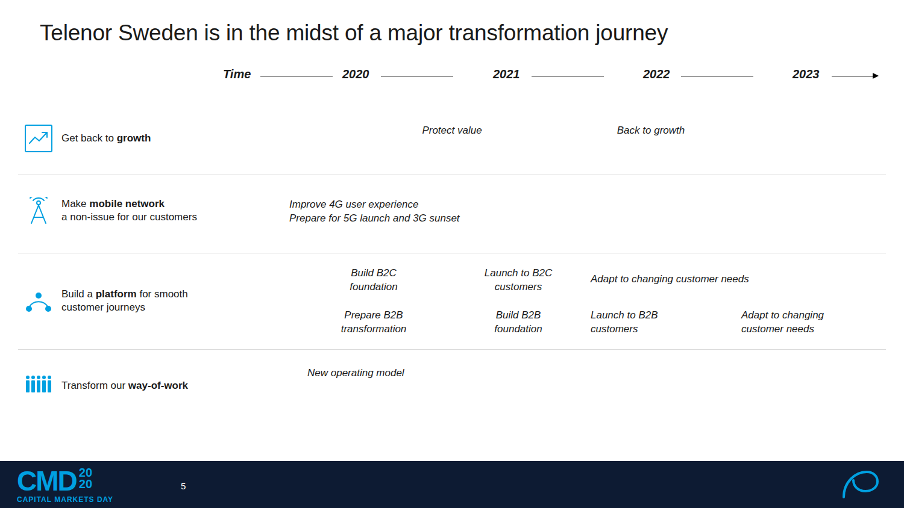Telenor Sweden is in the midst of a major transformation journey
Time
2020
2021
2022
2023
Get back to growth
Protect value
Back to growth
Make mobile network
a non-issue for our customers
Improve 4G user experience
Prepare for 5G launch and 3G sunset
Build a platform for smooth
customer journeys
Build B2C
foundation
Launch to B2C
customers
Adapt to changing customer needs
Prepare B2B
transformation
Build B2B
foundation
Launch to B2B
customers
Adapt to changing
customer needs
Transform our way-of-work
New operating model
CMD 20
20
CAPITAL MARKETS DAY
5